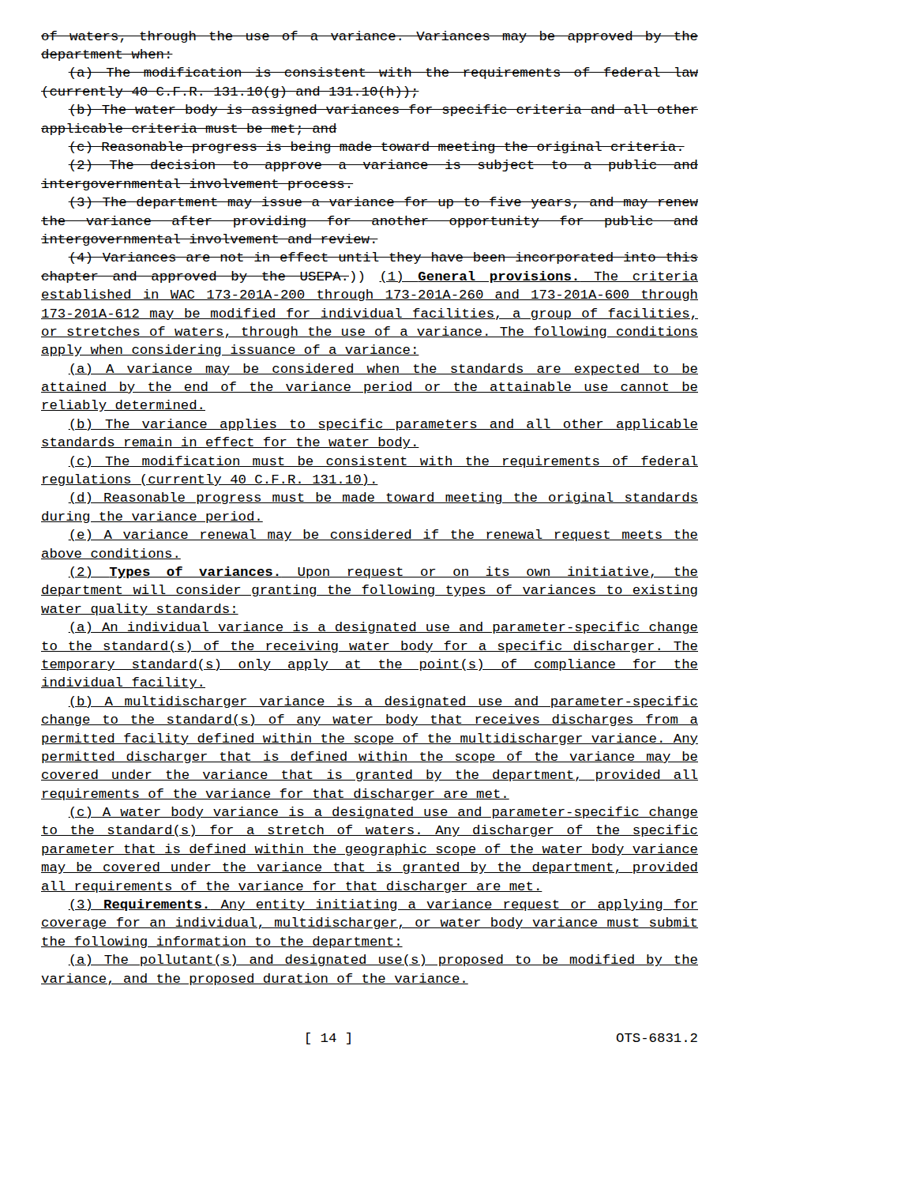of waters, through the use of a variance. Variances may be approved by the department when:
(a) The modification is consistent with the requirements of federal law (currently 40 C.F.R. 131.10(g) and 131.10(h));
(b) The water body is assigned variances for specific criteria and all other applicable criteria must be met; and
(c) Reasonable progress is being made toward meeting the original criteria.
(2) The decision to approve a variance is subject to a public and intergovernmental involvement process.
(3) The department may issue a variance for up to five years, and may renew the variance after providing for another opportunity for public and intergovernmental involvement and review.
(4) Variances are not in effect until they have been incorporated into this chapter and approved by the USEPA.)) (1) General provisions. The criteria established in WAC 173-201A-200 through 173-201A-260 and 173-201A-600 through 173-201A-612 may be modified for individual facilities, a group of facilities, or stretches of waters, through the use of a variance. The following conditions apply when considering issuance of a variance:
(a) A variance may be considered when the standards are expected to be attained by the end of the variance period or the attainable use cannot be reliably determined.
(b) The variance applies to specific parameters and all other applicable standards remain in effect for the water body.
(c) The modification must be consistent with the requirements of federal regulations (currently 40 C.F.R. 131.10).
(d) Reasonable progress must be made toward meeting the original standards during the variance period.
(e) A variance renewal may be considered if the renewal request meets the above conditions.
(2) Types of variances. Upon request or on its own initiative, the department will consider granting the following types of variances to existing water quality standards:
(a) An individual variance is a designated use and parameter-specific change to the standard(s) of the receiving water body for a specific discharger. The temporary standard(s) only apply at the point(s) of compliance for the individual facility.
(b) A multidischarger variance is a designated use and parameter-specific change to the standard(s) of any water body that receives discharges from a permitted facility defined within the scope of the multidischarger variance. Any permitted discharger that is defined within the scope of the variance may be covered under the variance that is granted by the department, provided all requirements of the variance for that discharger are met.
(c) A water body variance is a designated use and parameter-specific change to the standard(s) for a stretch of waters. Any discharger of the specific parameter that is defined within the geographic scope of the water body variance may be covered under the variance that is granted by the department, provided all requirements of the variance for that discharger are met.
(3) Requirements. Any entity initiating a variance request or applying for coverage for an individual, multidischarger, or water body variance must submit the following information to the department:
(a) The pollutant(s) and designated use(s) proposed to be modified by the variance, and the proposed duration of the variance.
[ 14 ] OTS-6831.2